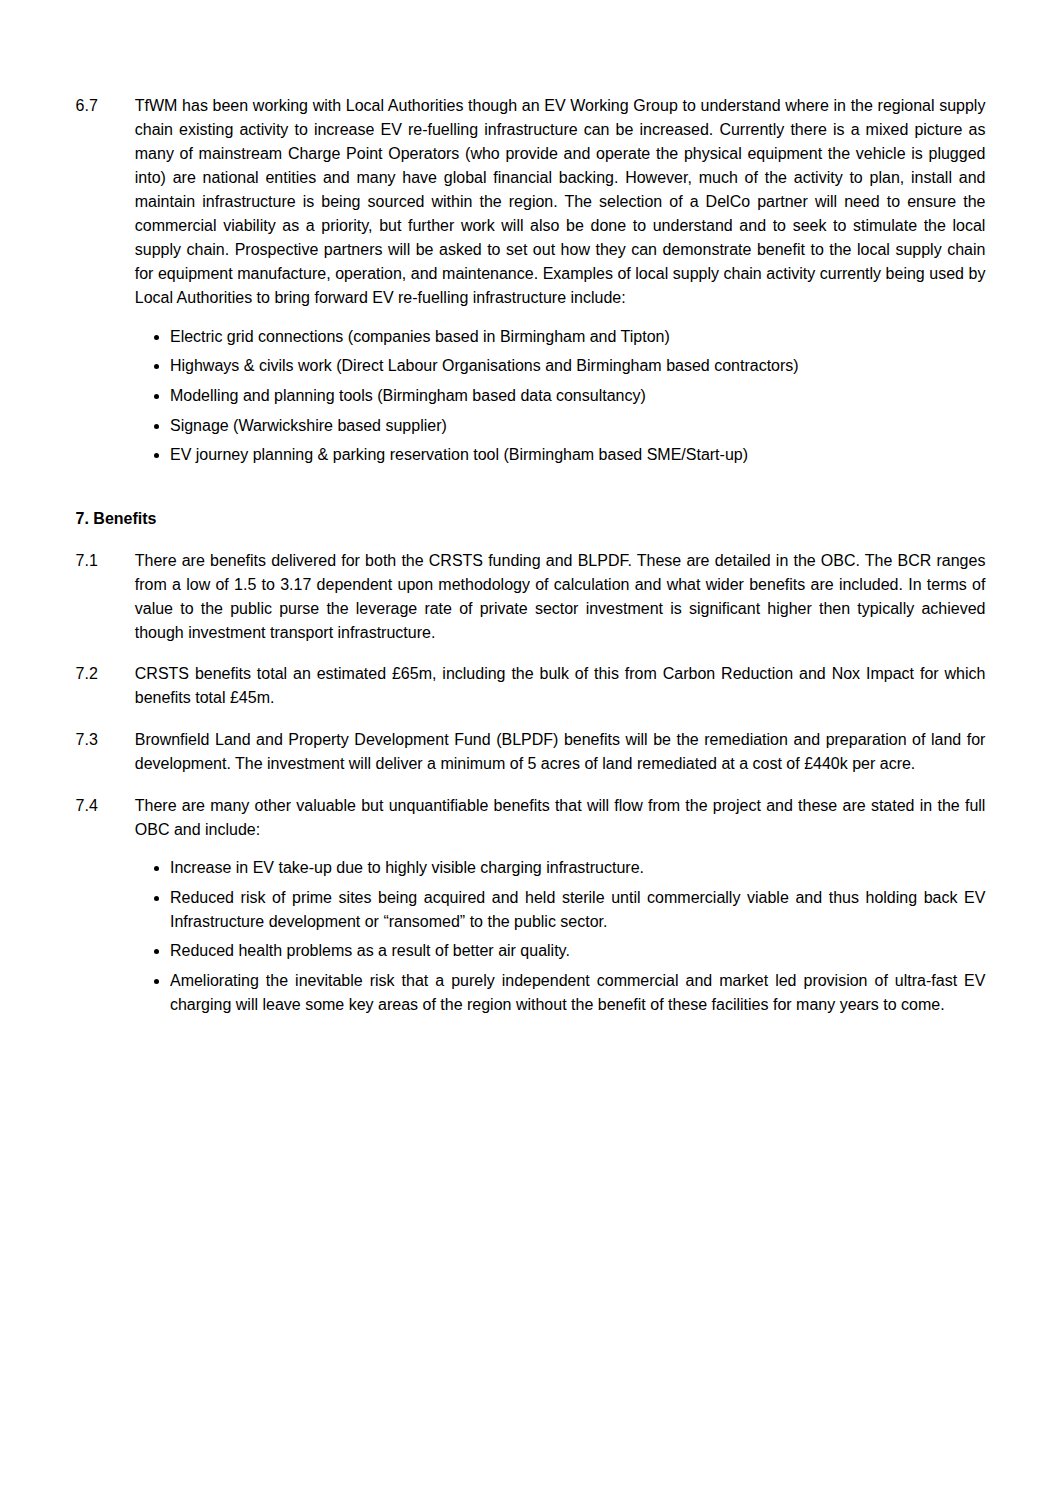6.7
TfWM has been working with Local Authorities though an EV Working Group to understand where in the regional supply chain existing activity to increase EV re-fuelling infrastructure can be increased. Currently there is a mixed picture as many of mainstream Charge Point Operators (who provide and operate the physical equipment the vehicle is plugged into) are national entities and many have global financial backing. However, much of the activity to plan, install and maintain infrastructure is being sourced within the region. The selection of a DelCo partner will need to ensure the commercial viability as a priority, but further work will also be done to understand and to seek to stimulate the local supply chain. Prospective partners will be asked to set out how they can demonstrate benefit to the local supply chain for equipment manufacture, operation, and maintenance. Examples of local supply chain activity currently being used by Local Authorities to bring forward EV re-fuelling infrastructure include:
Electric grid connections (companies based in Birmingham and Tipton)
Highways & civils work (Direct Labour Organisations and Birmingham based contractors)
Modelling and planning tools (Birmingham based data consultancy)
Signage (Warwickshire based supplier)
EV journey planning & parking reservation tool (Birmingham based SME/Start-up)
7. Benefits
7.1
There are benefits delivered for both the CRSTS funding and BLPDF. These are detailed in the OBC. The BCR ranges from a low of 1.5 to 3.17 dependent upon methodology of calculation and what wider benefits are included. In terms of value to the public purse the leverage rate of private sector investment is significant higher then typically achieved though investment transport infrastructure.
7.2
CRSTS benefits total an estimated £65m, including the bulk of this from Carbon Reduction and Nox Impact for which benefits total £45m.
7.3
Brownfield Land and Property Development Fund (BLPDF) benefits will be the remediation and preparation of land for development. The investment will deliver a minimum of 5 acres of land remediated at a cost of £440k per acre.
7.4
There are many other valuable but unquantifiable benefits that will flow from the project and these are stated in the full OBC and include:
Increase in EV take-up due to highly visible charging infrastructure.
Reduced risk of prime sites being acquired and held sterile until commercially viable and thus holding back EV Infrastructure development or “ransomed” to the public sector.
Reduced health problems as a result of better air quality.
Ameliorating the inevitable risk that a purely independent commercial and market led provision of ultra-fast EV charging will leave some key areas of the region without the benefit of these facilities for many years to come.